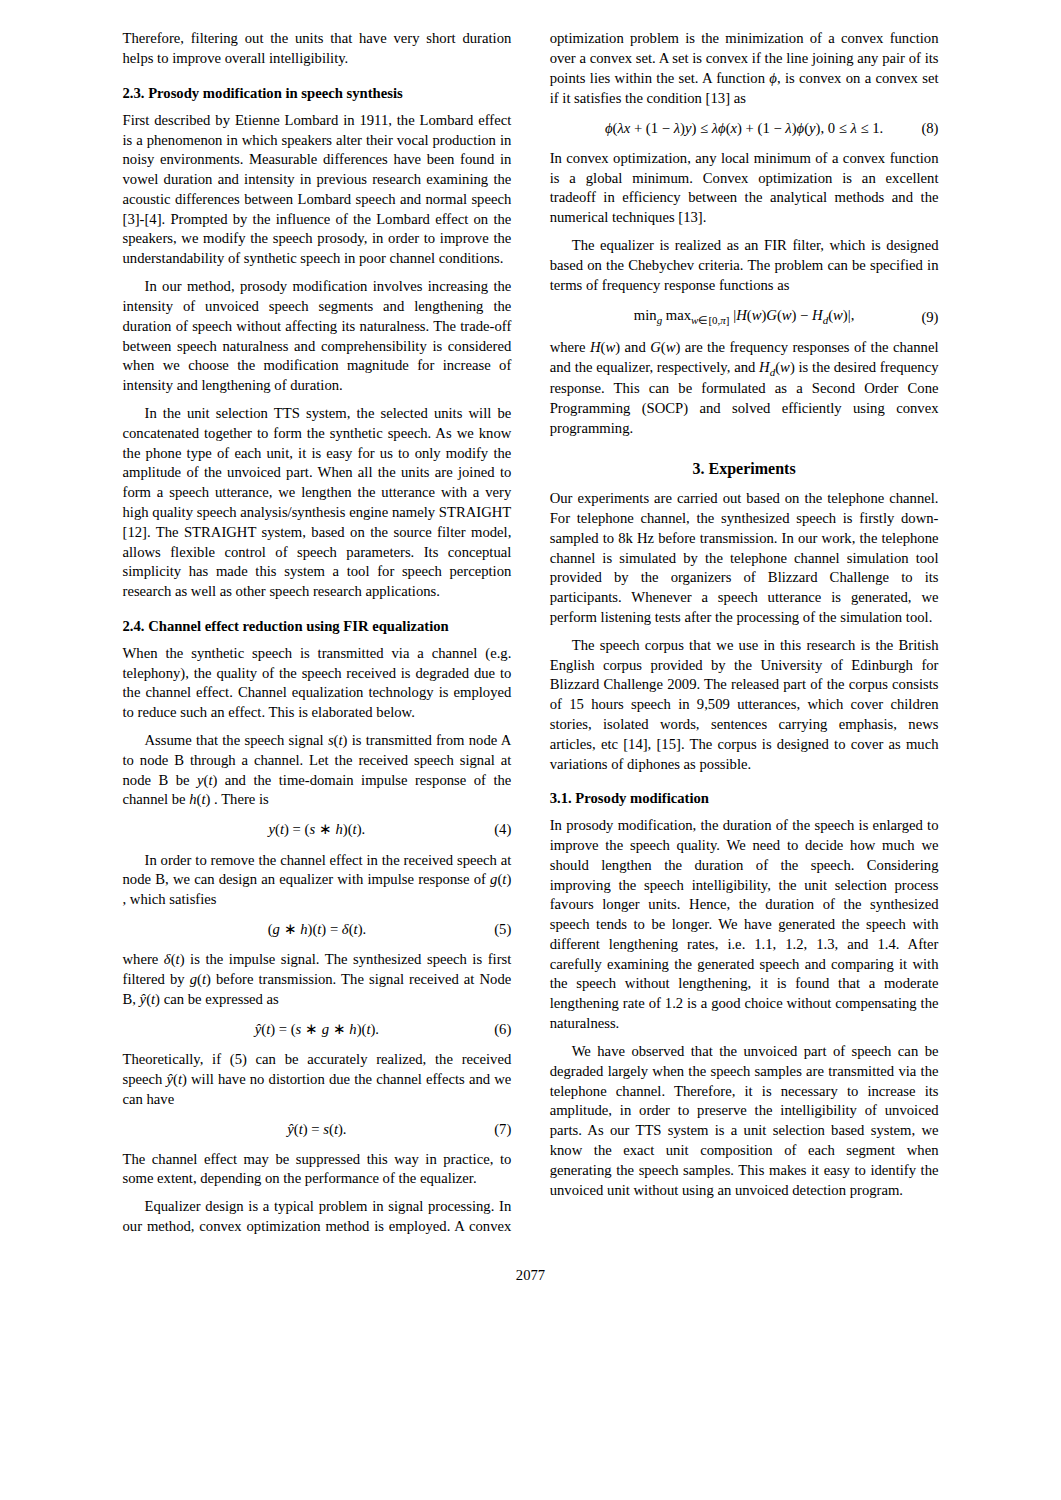Therefore, filtering out the units that have very short duration helps to improve overall intelligibility.
2.3. Prosody modification in speech synthesis
First described by Etienne Lombard in 1911, the Lombard effect is a phenomenon in which speakers alter their vocal production in noisy environments. Measurable differences have been found in vowel duration and intensity in previous research examining the acoustic differences between Lombard speech and normal speech [3]-[4]. Prompted by the influence of the Lombard effect on the speakers, we modify the speech prosody, in order to improve the understandability of synthetic speech in poor channel conditions.
In our method, prosody modification involves increasing the intensity of unvoiced speech segments and lengthening the duration of speech without affecting its naturalness. The trade-off between speech naturalness and comprehensibility is considered when we choose the modification magnitude for increase of intensity and lengthening of duration.
In the unit selection TTS system, the selected units will be concatenated together to form the synthetic speech. As we know the phone type of each unit, it is easy for us to only modify the amplitude of the unvoiced part. When all the units are joined to form a speech utterance, we lengthen the utterance with a very high quality speech analysis/synthesis engine namely STRAIGHT [12]. The STRAIGHT system, based on the source filter model, allows flexible control of speech parameters. Its conceptual simplicity has made this system a tool for speech perception research as well as other speech research applications.
2.4. Channel effect reduction using FIR equalization
When the synthetic speech is transmitted via a channel (e.g. telephony), the quality of the speech received is degraded due to the channel effect. Channel equalization technology is employed to reduce such an effect. This is elaborated below.
Assume that the speech signal s(t) is transmitted from node A to node B through a channel. Let the received speech signal at node B be y(t) and the time-domain impulse response of the channel be h(t) . There is
y(t) = (s ∗ h)(t). (4)
In order to remove the channel effect in the received speech at node B, we can design an equalizer with impulse response of g(t) , which satisfies
(g ∗ h)(t) = δ(t). (5)
where δ(t) is the impulse signal. The synthesized speech is first filtered by g(t) before transmission. The signal received at Node B, ŷ(t) can be expressed as
ŷ(t) = (s ∗ g ∗ h)(t). (6)
Theoretically, if (5) can be accurately realized, the received speech ŷ(t) will have no distortion due the channel effects and we can have
ŷ(t) = s(t). (7)
The channel effect may be suppressed this way in practice, to some extent, depending on the performance of the equalizer.
Equalizer design is a typical problem in signal processing. In our method, convex optimization method is employed. A convex optimization problem is the minimization of a convex function over a convex set. A set is convex if the line joining any pair of its points lies within the set. A function ϕ, is convex on a convex set if it satisfies the condition [13] as
ϕ(λx + (1 − λ)y) ≤ λϕ(x) + (1 − λ)ϕ(y), 0 ≤ λ ≤ 1. (8)
In convex optimization, any local minimum of a convex function is a global minimum. Convex optimization is an excellent tradeoff in efficiency between the analytical methods and the numerical techniques [13].
The equalizer is realized as an FIR filter, which is designed based on the Chebychev criteria. The problem can be specified in terms of frequency response functions as
ming maxw∈[0,π] |H(w)G(w) − Hd(w)|, (9)
where H(w) and G(w) are the frequency responses of the channel and the equalizer, respectively, and Hd(w) is the desired frequency response. This can be formulated as a Second Order Cone Programming (SOCP) and solved efficiently using convex programming.
3. Experiments
Our experiments are carried out based on the telephone channel. For telephone channel, the synthesized speech is firstly down-sampled to 8k Hz before transmission. In our work, the telephone channel is simulated by the telephone channel simulation tool provided by the organizers of Blizzard Challenge to its participants. Whenever a speech utterance is generated, we perform listening tests after the processing of the simulation tool.
The speech corpus that we use in this research is the British English corpus provided by the University of Edinburgh for Blizzard Challenge 2009. The released part of the corpus consists of 15 hours speech in 9,509 utterances, which cover children stories, isolated words, sentences carrying emphasis, news articles, etc [14], [15]. The corpus is designed to cover as much variations of diphones as possible.
3.1. Prosody modification
In prosody modification, the duration of the speech is enlarged to improve the speech quality. We need to decide how much we should lengthen the duration of the speech. Considering improving the speech intelligibility, the unit selection process favours longer units. Hence, the duration of the synthesized speech tends to be longer. We have generated the speech with different lengthening rates, i.e. 1.1, 1.2, 1.3, and 1.4. After carefully examining the generated speech and comparing it with the speech without lengthening, it is found that a moderate lengthening rate of 1.2 is a good choice without compensating the naturalness.
We have observed that the unvoiced part of speech can be degraded largely when the speech samples are transmitted via the telephone channel. Therefore, it is necessary to increase its amplitude, in order to preserve the intelligibility of unvoiced parts. As our TTS system is a unit selection based system, we know the exact unit composition of each segment when generating the speech samples. This makes it easy to identify the unvoiced unit without using an unvoiced detection program.
2077